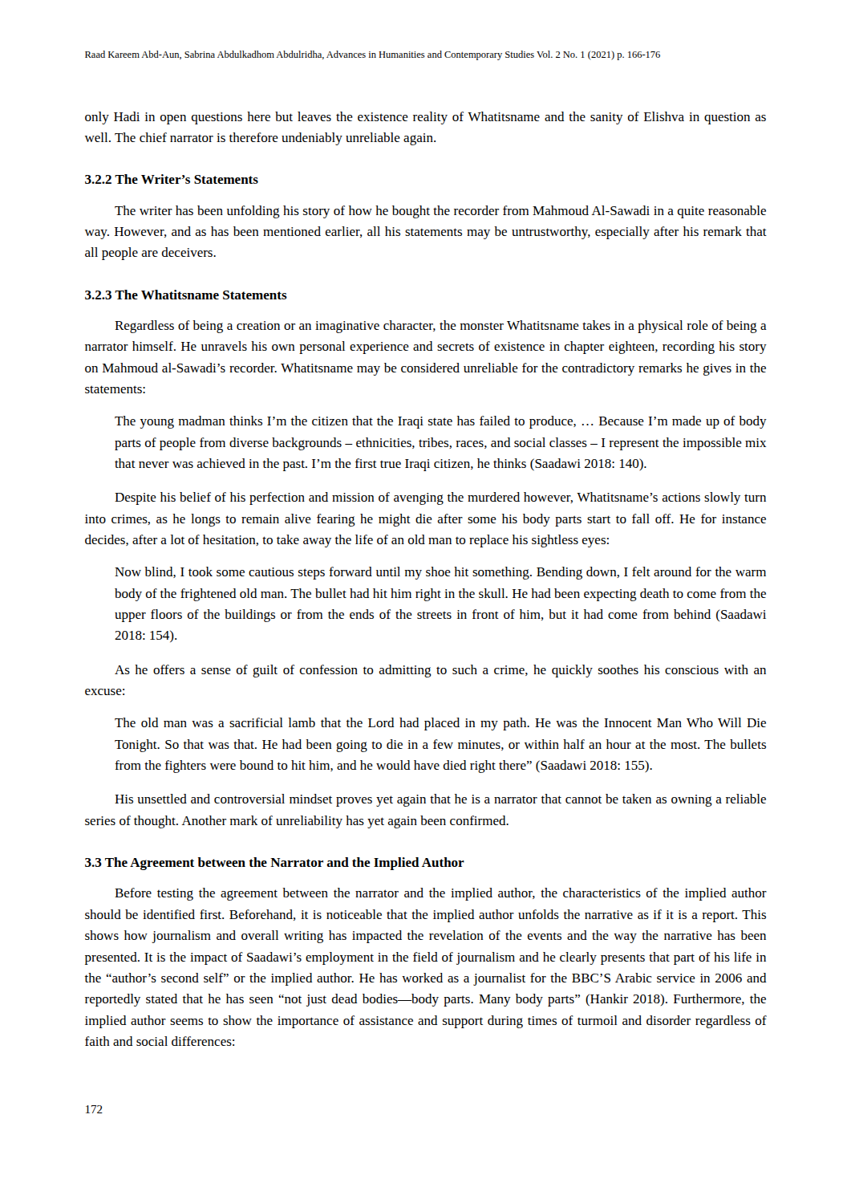Raad Kareem Abd-Aun, Sabrina Abdulkadhom Abdulridha, Advances in Humanities and Contemporary Studies Vol. 2 No. 1 (2021) p. 166-176
only Hadi in open questions here but leaves the existence reality of Whatitsname and the sanity of Elishva in question as well. The chief narrator is therefore undeniably unreliable again.
3.2.2 The Writer’s Statements
The writer has been unfolding his story of how he bought the recorder from Mahmoud Al-Sawadi in a quite reasonable way. However, and as has been mentioned earlier, all his statements may be untrustworthy, especially after his remark that all people are deceivers.
3.2.3 The Whatitsname Statements
Regardless of being a creation or an imaginative character, the monster Whatitsname takes in a physical role of being a narrator himself. He unravels his own personal experience and secrets of existence in chapter eighteen, recording his story on Mahmoud al-Sawadi’s recorder. Whatitsname may be considered unreliable for the contradictory remarks he gives in the statements:
The young madman thinks I’m the citizen that the Iraqi state has failed to produce, … Because I’m made up of body parts of people from diverse backgrounds – ethnicities, tribes, races, and social classes – I represent the impossible mix that never was achieved in the past. I’m the first true Iraqi citizen, he thinks (Saadawi 2018: 140).
Despite his belief of his perfection and mission of avenging the murdered however, Whatitsname’s actions slowly turn into crimes, as he longs to remain alive fearing he might die after some his body parts start to fall off. He for instance decides, after a lot of hesitation, to take away the life of an old man to replace his sightless eyes:
Now blind, I took some cautious steps forward until my shoe hit something. Bending down, I felt around for the warm body of the frightened old man. The bullet had hit him right in the skull. He had been expecting death to come from the upper floors of the buildings or from the ends of the streets in front of him, but it had come from behind (Saadawi 2018: 154).
As he offers a sense of guilt of confession to admitting to such a crime, he quickly soothes his conscious with an excuse:
The old man was a sacrificial lamb that the Lord had placed in my path. He was the Innocent Man Who Will Die Tonight. So that was that. He had been going to die in a few minutes, or within half an hour at the most. The bullets from the fighters were bound to hit him, and he would have died right there” (Saadawi 2018: 155).
His unsettled and controversial mindset proves yet again that he is a narrator that cannot be taken as owning a reliable series of thought. Another mark of unreliability has yet again been confirmed.
3.3 The Agreement between the Narrator and the Implied Author
Before testing the agreement between the narrator and the implied author, the characteristics of the implied author should be identified first. Beforehand, it is noticeable that the implied author unfolds the narrative as if it is a report. This shows how journalism and overall writing has impacted the revelation of the events and the way the narrative has been presented. It is the impact of Saadawi’s employment in the field of journalism and he clearly presents that part of his life in the “author’s second self” or the implied author. He has worked as a journalist for the BBC’S Arabic service in 2006 and reportedly stated that he has seen “not just dead bodies—body parts. Many body parts” (Hankir 2018). Furthermore, the implied author seems to show the importance of assistance and support during times of turmoil and disorder regardless of faith and social differences:
172